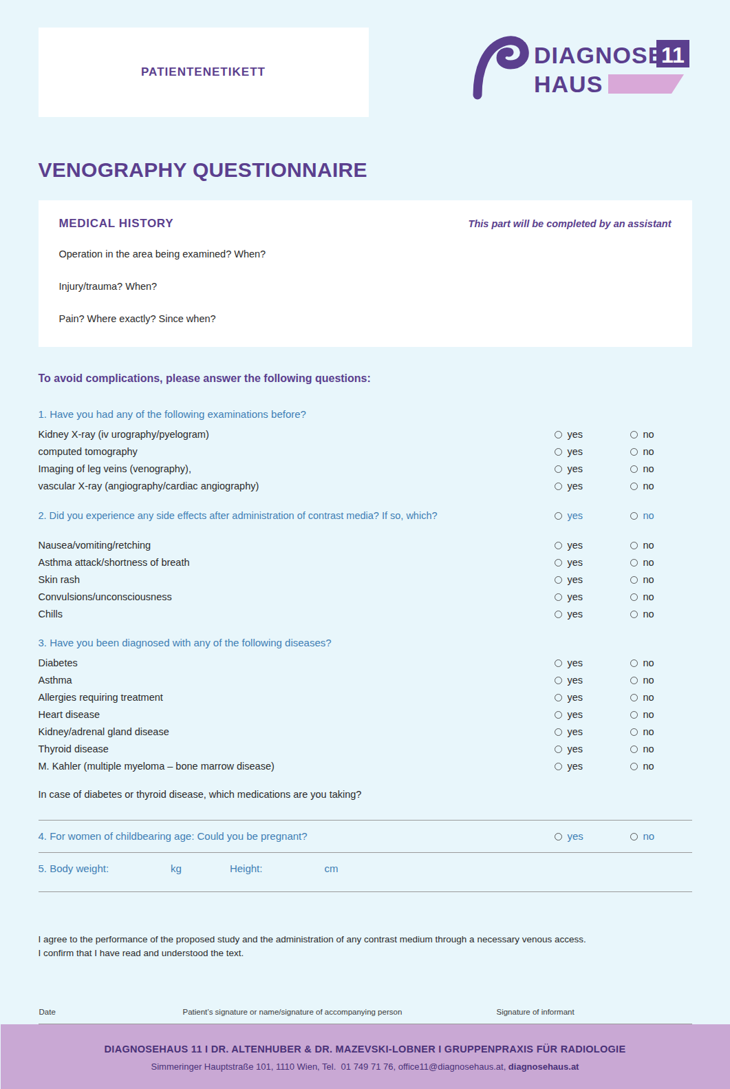PATIENTENETIKETT
DIAGNOSE 11 HAUS
VENOGRAPHY QUESTIONNAIRE
MEDICAL HISTORY
This part will be completed by an assistant
Operation in the area being examined? When?
Injury/trauma? When?
Pain? Where exactly? Since when?
To avoid complications, please answer the following questions:
1. Have you had any of the following examinations before?
| Kidney X-ray (iv urography/pyelogram) | yes | no |
| computed tomography | yes | no |
| Imaging of leg veins (venography), | yes | no |
| vascular X-ray (angiography/cardiac angiography) | yes | no |
| 2. Did you experience any side effects after administration of contrast media? If so, which? | yes | no |
| Nausea/vomiting/retching | yes | no |
| Asthma attack/shortness of breath | yes | no |
| Skin rash | yes | no |
| Convulsions/unconsciousness | yes | no |
| Chills | yes | no |
3. Have you been diagnosed with any of the following diseases?
| Diabetes | yes | no |
| Asthma | yes | no |
| Allergies requiring treatment | yes | no |
| Heart disease | yes | no |
| Kidney/adrenal gland disease | yes | no |
| Thyroid disease | yes | no |
| M. Kahler (multiple myeloma – bone marrow disease) | yes | no |
In case of diabetes or thyroid disease, which medications are you taking?
| 4. For women of childbearing age: Could you be pregnant? | yes | no |
| 5. Body weight: kg Height: cm |
I agree to the performance of the proposed study and the administration of any contrast medium through a necessary venous access.
I confirm that I have read and understood the text.
| Date | Patient’s signature or name/signature of accompanying person | Signature of informant |
DIAGNOSEHAUS 11 I DR. ALTENHUBER & DR. MAZEVSKI-LOBNER I GRUPPENPRAXIS FÜR RADIOLOGIE
Simmeringer Hauptstraße 101, 1110 Wien, Tel. 01 749 71 76, office11@diagnosehaus.at, diagnosehaus.at